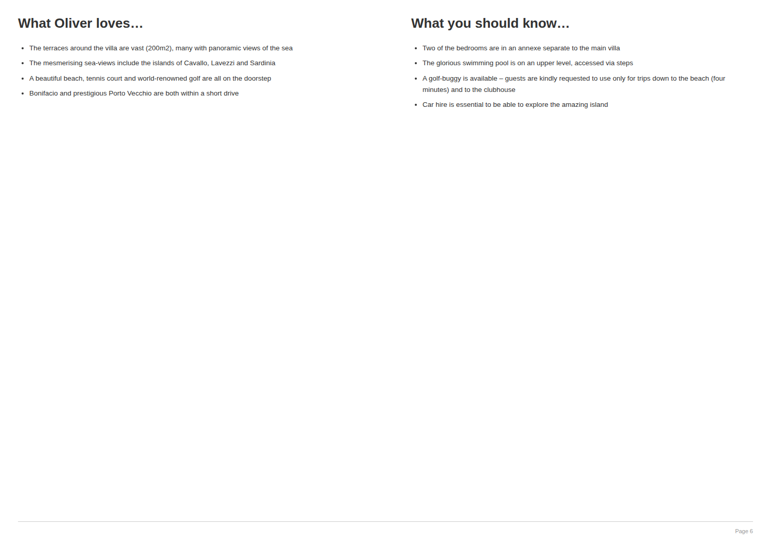What Oliver loves…
The terraces around the villa are vast (200m2), many with panoramic views of the sea
The mesmerising sea-views include the islands of Cavallo, Lavezzi and Sardinia
A beautiful beach, tennis court and world-renowned golf are all on the doorstep
Bonifacio and prestigious Porto Vecchio are both within a short drive
What you should know…
Two of the bedrooms are in an annexe separate to the main villa
The glorious swimming pool is on an upper level, accessed via steps
A golf-buggy is available – guests are kindly requested to use only for trips down to the beach (four minutes) and to the clubhouse
Car hire is essential to be able to explore the amazing island
Page 6